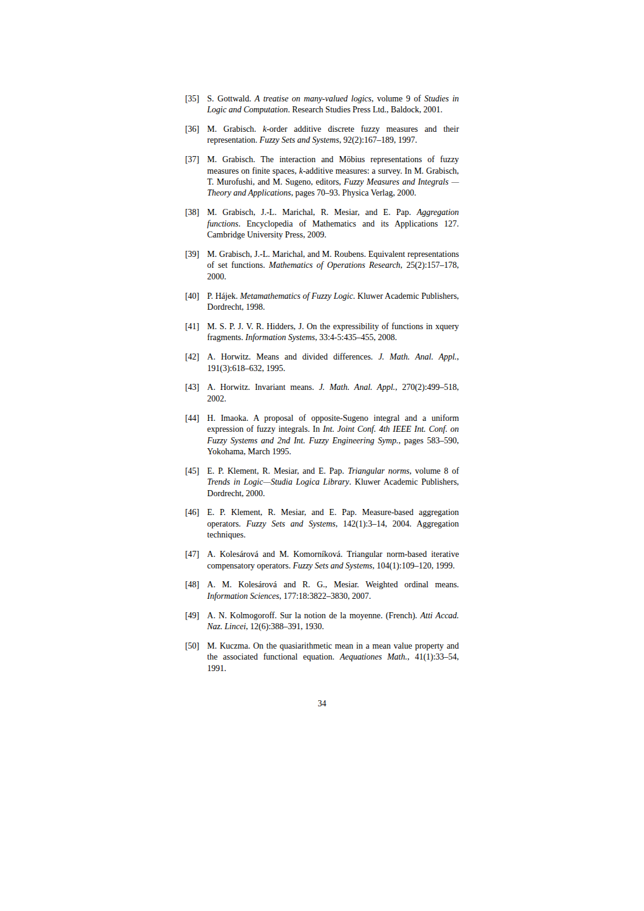[35] S. Gottwald. A treatise on many-valued logics, volume 9 of Studies in Logic and Computation. Research Studies Press Ltd., Baldock, 2001.
[36] M. Grabisch. k-order additive discrete fuzzy measures and their representation. Fuzzy Sets and Systems, 92(2):167–189, 1997.
[37] M. Grabisch. The interaction and Möbius representations of fuzzy measures on finite spaces, k-additive measures: a survey. In M. Grabisch, T. Murofushi, and M. Sugeno, editors, Fuzzy Measures and Integrals — Theory and Applications, pages 70–93. Physica Verlag, 2000.
[38] M. Grabisch, J.-L. Marichal, R. Mesiar, and E. Pap. Aggregation functions. Encyclopedia of Mathematics and its Applications 127. Cambridge University Press, 2009.
[39] M. Grabisch, J.-L. Marichal, and M. Roubens. Equivalent representations of set functions. Mathematics of Operations Research, 25(2):157–178, 2000.
[40] P. Hájek. Metamathematics of Fuzzy Logic. Kluwer Academic Publishers, Dordrecht, 1998.
[41] M. S. P. J. V. R. Hidders, J. On the expressibility of functions in xquery fragments. Information Systems, 33:4-5:435–455, 2008.
[42] A. Horwitz. Means and divided differences. J. Math. Anal. Appl., 191(3):618–632, 1995.
[43] A. Horwitz. Invariant means. J. Math. Anal. Appl., 270(2):499–518, 2002.
[44] H. Imaoka. A proposal of opposite-Sugeno integral and a uniform expression of fuzzy integrals. In Int. Joint Conf. 4th IEEE Int. Conf. on Fuzzy Systems and 2nd Int. Fuzzy Engineering Symp., pages 583–590, Yokohama, March 1995.
[45] E. P. Klement, R. Mesiar, and E. Pap. Triangular norms, volume 8 of Trends in Logic—Studia Logica Library. Kluwer Academic Publishers, Dordrecht, 2000.
[46] E. P. Klement, R. Mesiar, and E. Pap. Measure-based aggregation operators. Fuzzy Sets and Systems, 142(1):3–14, 2004. Aggregation techniques.
[47] A. Kolesárová and M. Komorníková. Triangular norm-based iterative compensatory operators. Fuzzy Sets and Systems, 104(1):109–120, 1999.
[48] A. M. Kolesárová and R. G., Mesiar. Weighted ordinal means. Information Sciences, 177:18:3822–3830, 2007.
[49] A. N. Kolmogoroff. Sur la notion de la moyenne. (French). Atti Accad. Naz. Lincei, 12(6):388–391, 1930.
[50] M. Kuczma. On the quasiarithmetic mean in a mean value property and the associated functional equation. Aequationes Math., 41(1):33–54, 1991.
34